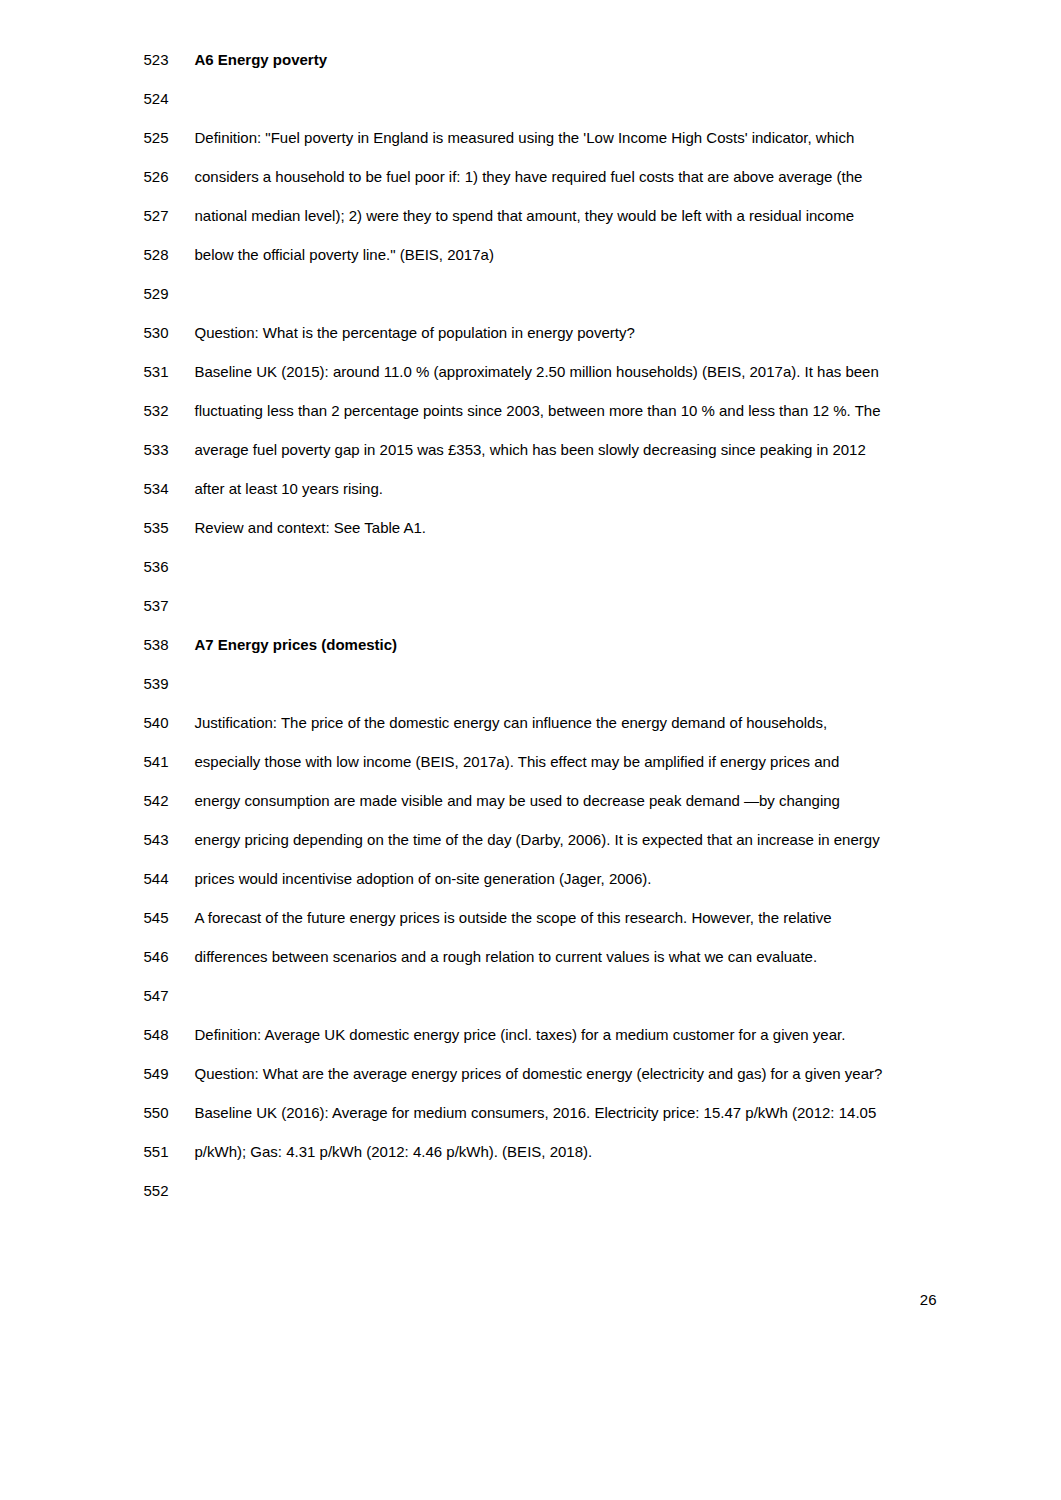523
A6 Energy poverty
524
525
Definition: "Fuel poverty in England is measured using the 'Low Income High Costs' indicator, which
526
considers a household to be fuel poor if: 1) they have required fuel costs that are above average (the
527
national median level); 2) were they to spend that amount, they would be left with a residual income
528
below the official poverty line." (BEIS, 2017a)
529
530
Question: What is the percentage of population in energy poverty?
531
Baseline UK (2015): around 11.0 % (approximately 2.50 million households) (BEIS, 2017a). It has been
532
fluctuating less than 2 percentage points since 2003, between more than 10 % and less than 12 %. The
533
average fuel poverty gap in 2015 was £353, which has been slowly decreasing since peaking in 2012
534
after at least 10 years rising.
535
Review and context: See Table A1.
536
537
538
A7 Energy prices (domestic)
539
540
Justification: The price of the domestic energy can influence the energy demand of households,
541
especially those with low income (BEIS, 2017a). This effect may be amplified if energy prices and
542
energy consumption are made visible and may be used to decrease peak demand —by changing
543
energy pricing depending on the time of the day (Darby, 2006). It is expected that an increase in energy
544
prices would incentivise adoption of on-site generation (Jager, 2006).
545
A forecast of the future energy prices is outside the scope of this research. However, the relative
546
differences between scenarios and a rough relation to current values is what we can evaluate.
547
548
Definition: Average UK domestic energy price (incl. taxes) for a medium customer for a given year.
549
Question: What are the average energy prices of domestic energy (electricity and gas) for a given year?
550
Baseline UK (2016): Average for medium consumers, 2016. Electricity price: 15.47 p/kWh (2012: 14.05
551
p/kWh); Gas: 4.31 p/kWh (2012: 4.46 p/kWh). (BEIS, 2018).
552
26